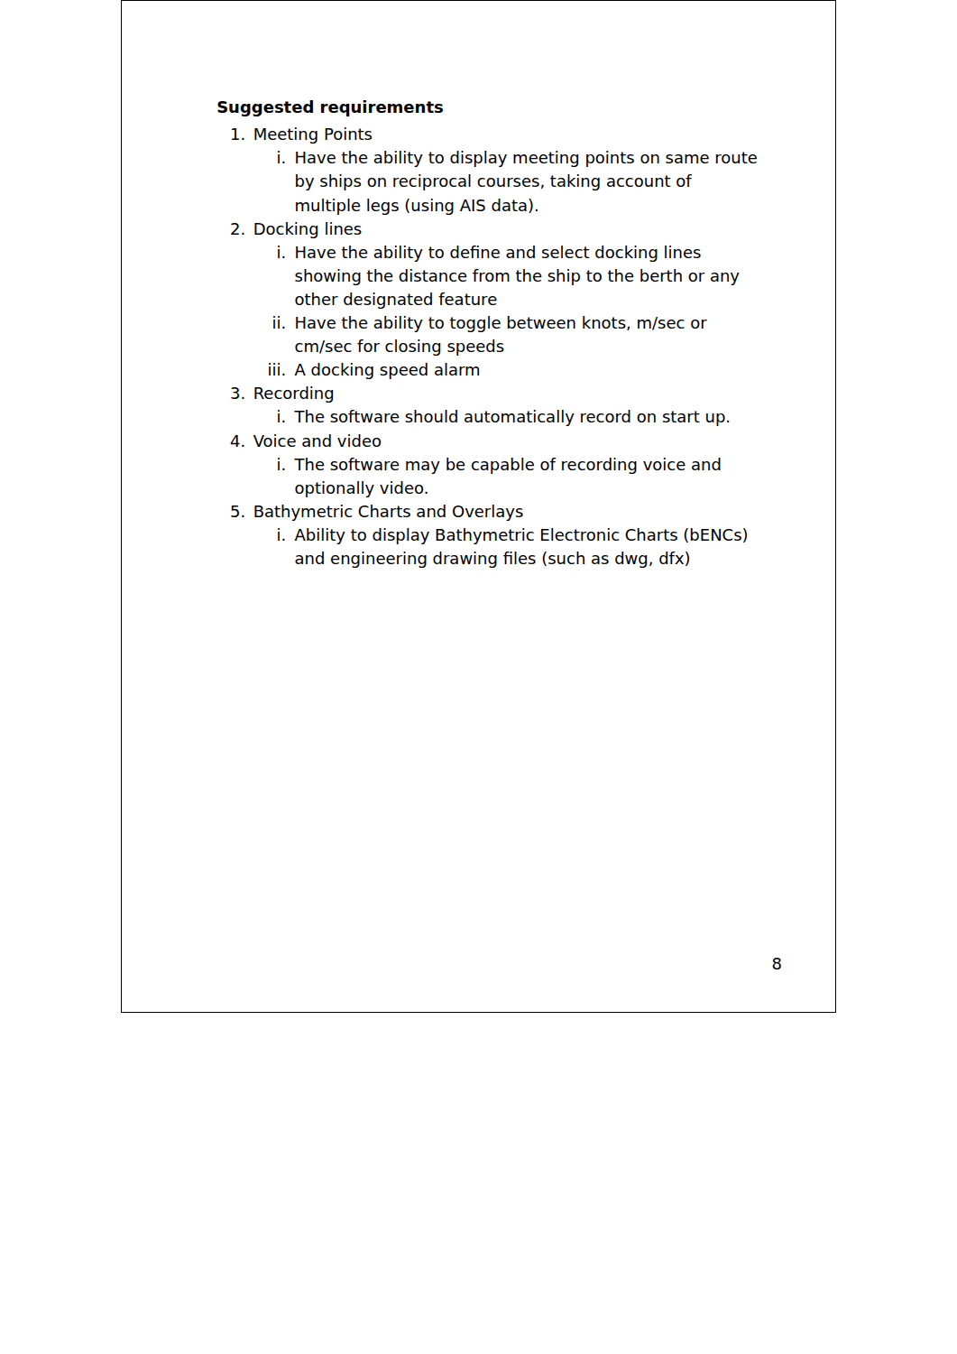Suggested requirements
Meeting Points
Have the ability to display meeting points on same route by ships on reciprocal courses, taking account of multiple legs (using AIS data).
Docking lines
Have the ability to define and select docking lines showing the distance from the ship to the berth or any other designated feature
Have the ability to toggle between knots, m/sec or cm/sec for closing speeds
A docking speed alarm
Recording
The software should automatically record on start up.
Voice and video
The software may be capable of recording voice and optionally video.
Bathymetric Charts and Overlays
Ability to display Bathymetric Electronic Charts (bENCs) and engineering drawing files (such as dwg, dfx)
8